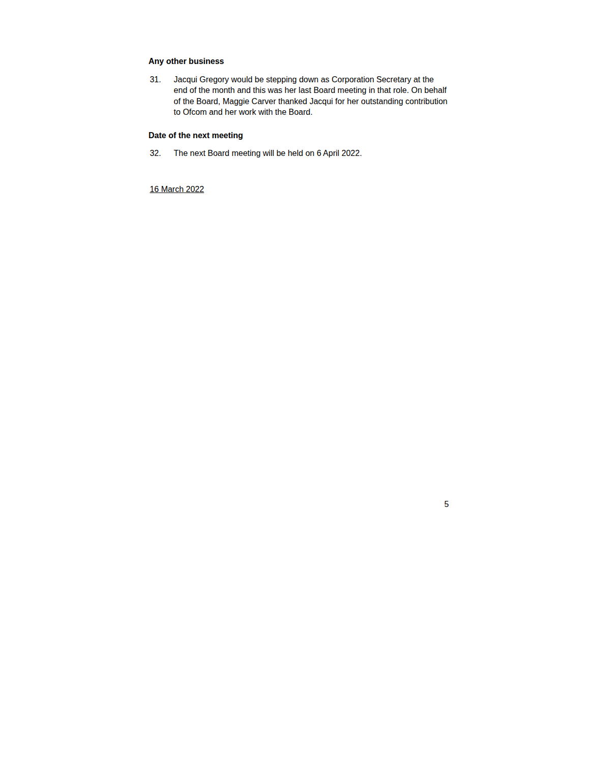Any other business
31.
Jacqui Gregory would be stepping down as Corporation Secretary at the end of the month and this was her last Board meeting in that role. On behalf of the Board, Maggie Carver thanked Jacqui for her outstanding contribution to Ofcom and her work with the Board.
Date of the next meeting
32.
The next Board meeting will be held on 6 April 2022.
16 March 2022
5